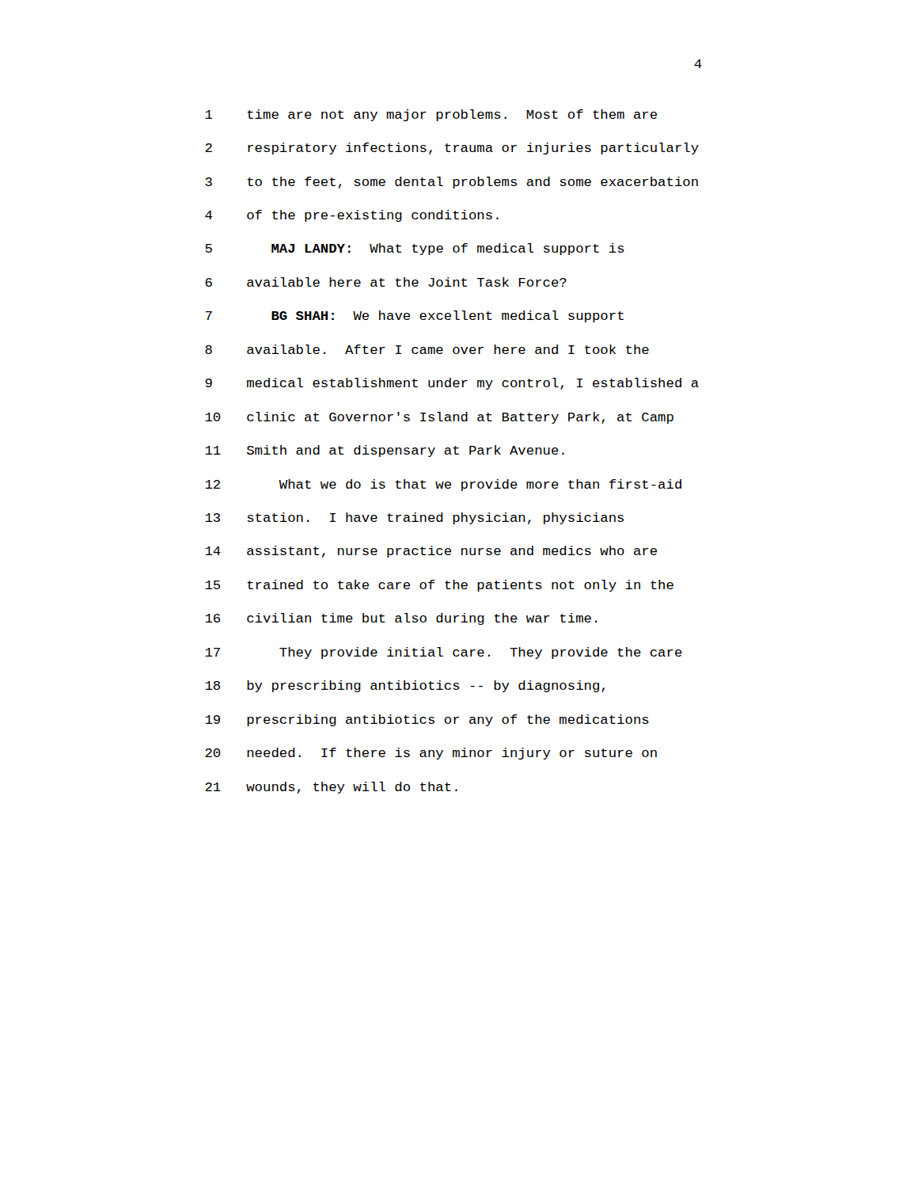4
| 1 | time are not any major problems. Most of them are |
| 2 | respiratory infections, trauma or injuries particularly |
| 3 | to the feet, some dental problems and some exacerbation |
| 4 | of the pre-existing conditions. |
| 5 | MAJ LANDY: What type of medical support is |
| 6 | available here at the Joint Task Force? |
| 7 | BG SHAH: We have excellent medical support |
| 8 | available. After I came over here and I took the |
| 9 | medical establishment under my control, I established a |
| 10 | clinic at Governor's Island at Battery Park, at Camp |
| 11 | Smith and at dispensary at Park Avenue. |
| 12 | What we do is that we provide more than first-aid |
| 13 | station. I have trained physician, physicians |
| 14 | assistant, nurse practice nurse and medics who are |
| 15 | trained to take care of the patients not only in the |
| 16 | civilian time but also during the war time. |
| 17 | They provide initial care. They provide the care |
| 18 | by prescribing antibiotics -- by diagnosing, |
| 19 | prescribing antibiotics or any of the medications |
| 20 | needed. If there is any minor injury or suture on |
| 21 | wounds, they will do that. |